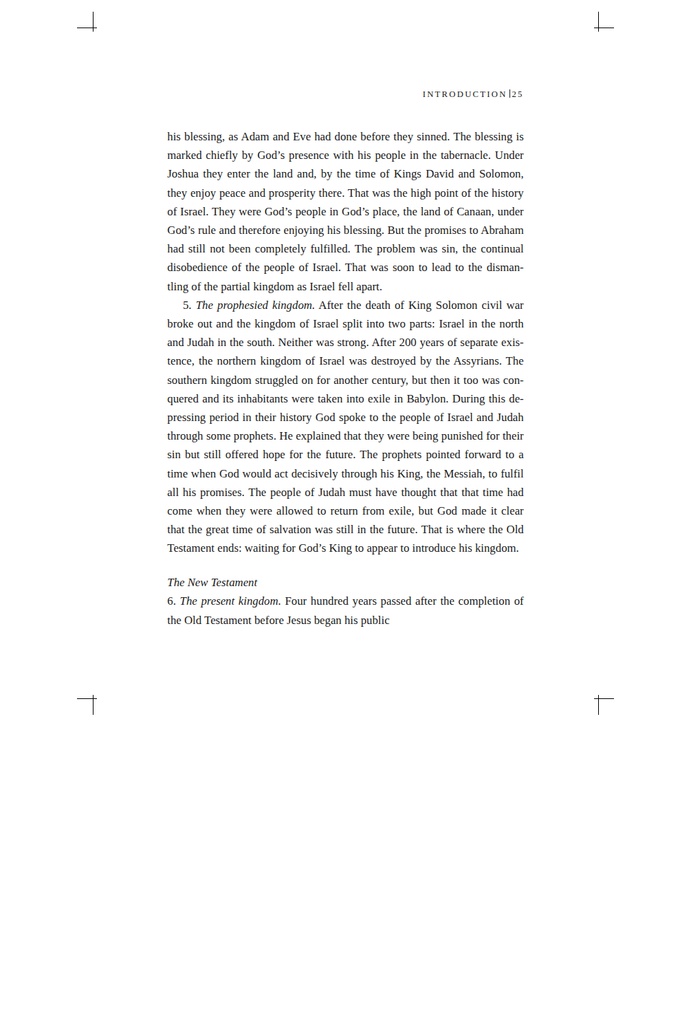Introduction 25
his blessing, as Adam and Eve had done before they sinned. The blessing is marked chiefly by God’s presence with his people in the tabernacle. Under Joshua they enter the land and, by the time of Kings David and Solomon, they enjoy peace and prosperity there. That was the high point of the history of Israel. They were God’s people in God’s place, the land of Canaan, under God’s rule and therefore enjoying his blessing. But the promises to Abraham had still not been completely fulfilled. The problem was sin, the continual disobedience of the people of Israel. That was soon to lead to the dismantling of the partial kingdom as Israel fell apart.
5. The prophesied kingdom. After the death of King Solomon civil war broke out and the kingdom of Israel split into two parts: Israel in the north and Judah in the south. Neither was strong. After 200 years of separate existence, the northern kingdom of Israel was destroyed by the Assyrians. The southern kingdom struggled on for another century, but then it too was conquered and its inhabitants were taken into exile in Babylon. During this depressing period in their history God spoke to the people of Israel and Judah through some prophets. He explained that they were being punished for their sin but still offered hope for the future. The prophets pointed forward to a time when God would act decisively through his King, the Messiah, to fulfil all his promises. The people of Judah must have thought that that time had come when they were allowed to return from exile, but God made it clear that the great time of salvation was still in the future. That is where the Old Testament ends: waiting for God’s King to appear to introduce his kingdom.
The New Testament
6. The present kingdom. Four hundred years passed after the completion of the Old Testament before Jesus began his public